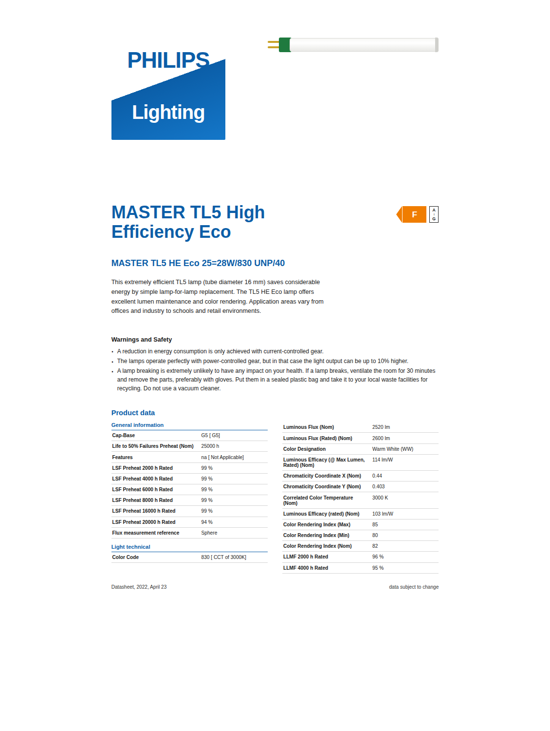PHILIPS
Lighting
MASTER TL5 High
Efficiency Eco
F
A
↑
G
MASTER TL5 HE Eco 25=28W/830 UNP/40
This extremely efficient TL5 lamp (tube diameter 16 mm) saves considerable energy by simple lamp-for-lamp replacement. The TL5 HE Eco lamp offers excellent lumen maintenance and color rendering. Application areas vary from offices and industry to schools and retail environments.
Warnings and Safety
A reduction in energy consumption is only achieved with current-controlled gear.
The lamps operate perfectly with power-controlled gear, but in that case the light output can be up to 10% higher.
A lamp breaking is extremely unlikely to have any impact on your health. If a lamp breaks, ventilate the room for 30 minutes and remove the parts, preferably with gloves. Put them in a sealed plastic bag and take it to your local waste facilities for recycling. Do not use a vacuum cleaner.
Product data
General information
| Cap-Base | G5 [ G5] |
| Life to 50% Failures Preheat (Nom) | 25000 h |
| Features | na [ Not Applicable] |
| LSF Preheat 2000 h Rated | 99 % |
| LSF Preheat 4000 h Rated | 99 % |
| LSF Preheat 6000 h Rated | 99 % |
| LSF Preheat 8000 h Rated | 99 % |
| LSF Preheat 16000 h Rated | 99 % |
| LSF Preheat 20000 h Rated | 94 % |
| Flux measurement reference | Sphere |
Light technical
| Color Code | 830 [ CCT of 3000K] |
| Luminous Flux (Nom) | 2520 lm |
| Luminous Flux (Rated) (Nom) | 2600 lm |
| Color Designation | Warm White (WW) |
| Luminous Efficacy (@ Max Lumen, Rated) (Nom) | 114 lm/W |
| Chromaticity Coordinate X (Nom) | 0.44 |
| Chromaticity Coordinate Y (Nom) | 0.403 |
| Correlated Color Temperature (Nom) | 3000 K |
| Luminous Efficacy (rated) (Nom) | 103 lm/W |
| Color Rendering Index (Max) | 85 |
| Color Rendering Index (Min) | 80 |
| Color Rendering Index (Nom) | 82 |
| LLMF 2000 h Rated | 96 % |
| LLMF 4000 h Rated | 95 % |
Datasheet, 2022, April 23
data subject to change